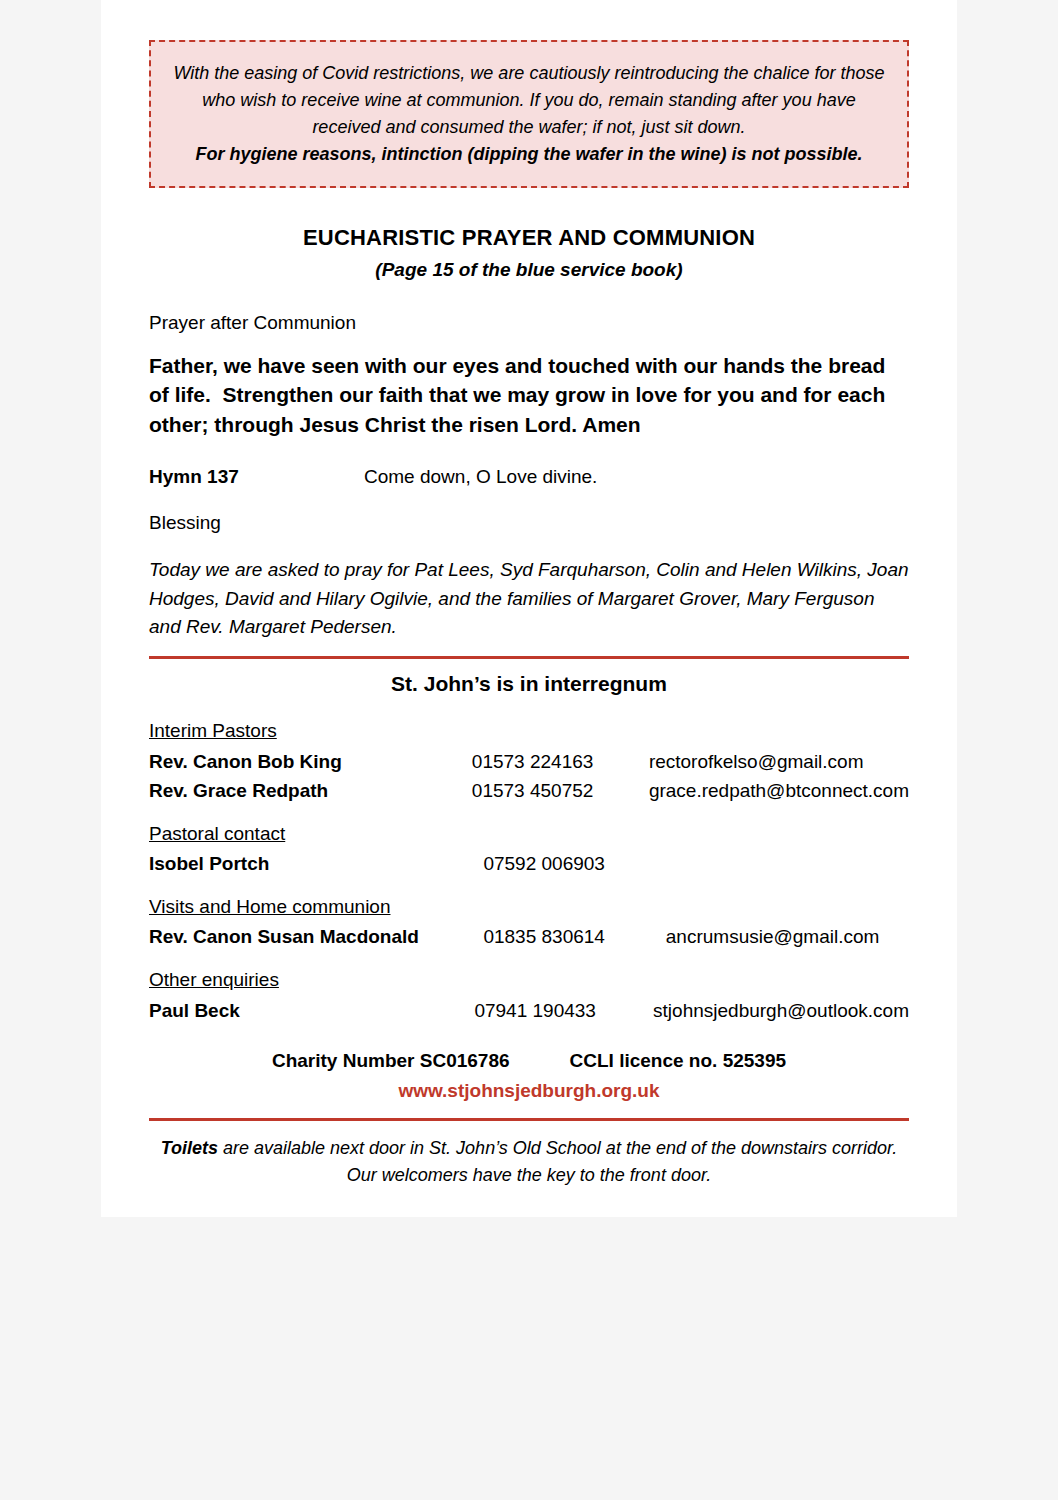With the easing of Covid restrictions, we are cautiously reintroducing the chalice for those who wish to receive wine at communion. If you do, remain standing after you have received and consumed the wafer; if not, just sit down.
For hygiene reasons, intinction (dipping the wafer in the wine) is not possible.
EUCHARISTIC PRAYER AND COMMUNION
(Page 15 of the blue service book)
Prayer after Communion
Father, we have seen with our eyes and touched with our hands the bread of life. Strengthen our faith that we may grow in love for you and for each other; through Jesus Christ the risen Lord. Amen
Hymn 137 Come down, O Love divine.
Blessing
Today we are asked to pray for Pat Lees, Syd Farquharson, Colin and Helen Wilkins, Joan Hodges, David and Hilary Ogilvie, and the families of Margaret Grover, Mary Ferguson and Rev. Margaret Pedersen.
St. John’s is in interregnum
Interim Pastors
| Rev. Canon Bob King | 01573 224163 | rectorofkelso@gmail.com |
| Rev. Grace Redpath | 01573 450752 | grace.redpath@btconnect.com |
Pastoral contact
| Isobel Portch | 07592 006903 | |
Visits and Home communion
| Rev. Canon Susan Macdonald | 01835 830614 | ancrumsusie@gmail.com |
Other enquiries
| Paul Beck | 07941 190433 | stjohnsjedburgh@outlook.com |
Charity Number SC016786 CCLI licence no. 525395
www.stjohnsjedburgh.org.uk
Toilets are available next door in St. John’s Old School at the end of the downstairs corridor. Our welcomers have the key to the front door.